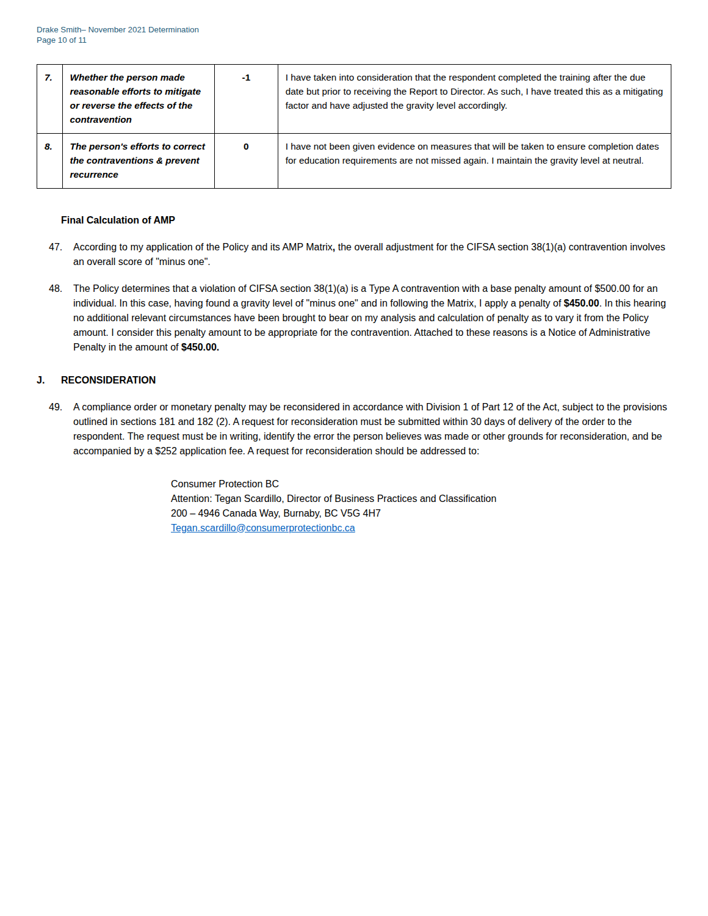Drake Smith– November 2021 Determination
Page 10 of 11
| 7. | Whether the person made reasonable efforts to mitigate or reverse the effects of the contravention | -1 | I have taken into consideration that the respondent completed the training after the due date but prior to receiving the Report to Director. As such, I have treated this as a mitigating factor and have adjusted the gravity level accordingly. |
| 8. | The person's efforts to correct the contraventions & prevent recurrence | 0 | I have not been given evidence on measures that will be taken to ensure completion dates for education requirements are not missed again. I maintain the gravity level at neutral. |
Final Calculation of AMP
47. According to my application of the Policy and its AMP Matrix, the overall adjustment for the CIFSA section 38(1)(a) contravention involves an overall score of "minus one".
48. The Policy determines that a violation of CIFSA section 38(1)(a) is a Type A contravention with a base penalty amount of $500.00 for an individual. In this case, having found a gravity level of "minus one" and in following the Matrix, I apply a penalty of $450.00. In this hearing no additional relevant circumstances have been brought to bear on my analysis and calculation of penalty as to vary it from the Policy amount. I consider this penalty amount to be appropriate for the contravention. Attached to these reasons is a Notice of Administrative Penalty in the amount of $450.00.
J. RECONSIDERATION
49. A compliance order or monetary penalty may be reconsidered in accordance with Division 1 of Part 12 of the Act, subject to the provisions outlined in sections 181 and 182 (2). A request for reconsideration must be submitted within 30 days of delivery of the order to the respondent. The request must be in writing, identify the error the person believes was made or other grounds for reconsideration, and be accompanied by a $252 application fee. A request for reconsideration should be addressed to:
Consumer Protection BC
Attention: Tegan Scardillo, Director of Business Practices and Classification
200 – 4946 Canada Way, Burnaby, BC V5G 4H7
Tegan.scardillo@consumerprotectionbc.ca